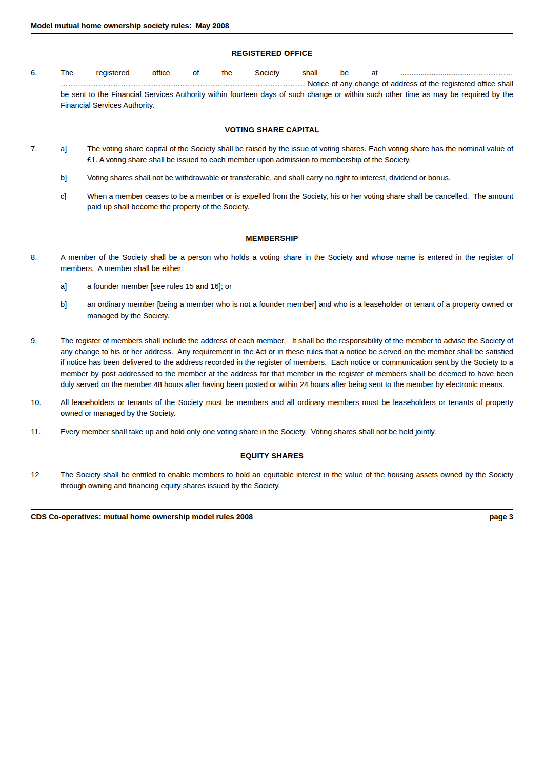Model mutual home ownership society rules: May 2008
Registered Office
6.
The registered office of the Society shall be at .....................................……………… ………………………………………..…………………………………………… Notice of any change of address of the registered office shall be sent to the Financial Services Authority within fourteen days of such change or within such other time as may be required by the Financial Services Authority.
Voting Share Capital
7.
a]
The voting share capital of the Society shall be raised by the issue of voting shares. Each voting share has the nominal value of £1. A voting share shall be issued to each member upon admission to membership of the Society.
b]
Voting shares shall not be withdrawable or transferable, and shall carry no right to interest, dividend or bonus.
c]
When a member ceases to be a member or is expelled from the Society, his or her voting share shall be cancelled. The amount paid up shall become the property of the Society.
Membership
8.
A member of the Society shall be a person who holds a voting share in the Society and whose name is entered in the register of members. A member shall be either:
a]
a founder member [see rules 15 and 16]; or
b]
an ordinary member [being a member who is not a founder member] and who is a leaseholder or tenant of a property owned or managed by the Society.
9.
The register of members shall include the address of each member. It shall be the responsibility of the member to advise the Society of any change to his or her address. Any requirement in the Act or in these rules that a notice be served on the member shall be satisfied if notice has been delivered to the address recorded in the register of members. Each notice or communication sent by the Society to a member by post addressed to the member at the address for that member in the register of members shall be deemed to have been duly served on the member 48 hours after having been posted or within 24 hours after being sent to the member by electronic means.
10.
All leaseholders or tenants of the Society must be members and all ordinary members must be leaseholders or tenants of property owned or managed by the Society.
11.
Every member shall take up and hold only one voting share in the Society. Voting shares shall not be held jointly.
Equity Shares
12
The Society shall be entitled to enable members to hold an equitable interest in the value of the housing assets owned by the Society through owning and financing equity shares issued by the Society.
CDS Co-operatives: mutual home ownership model rules 2008 page 3